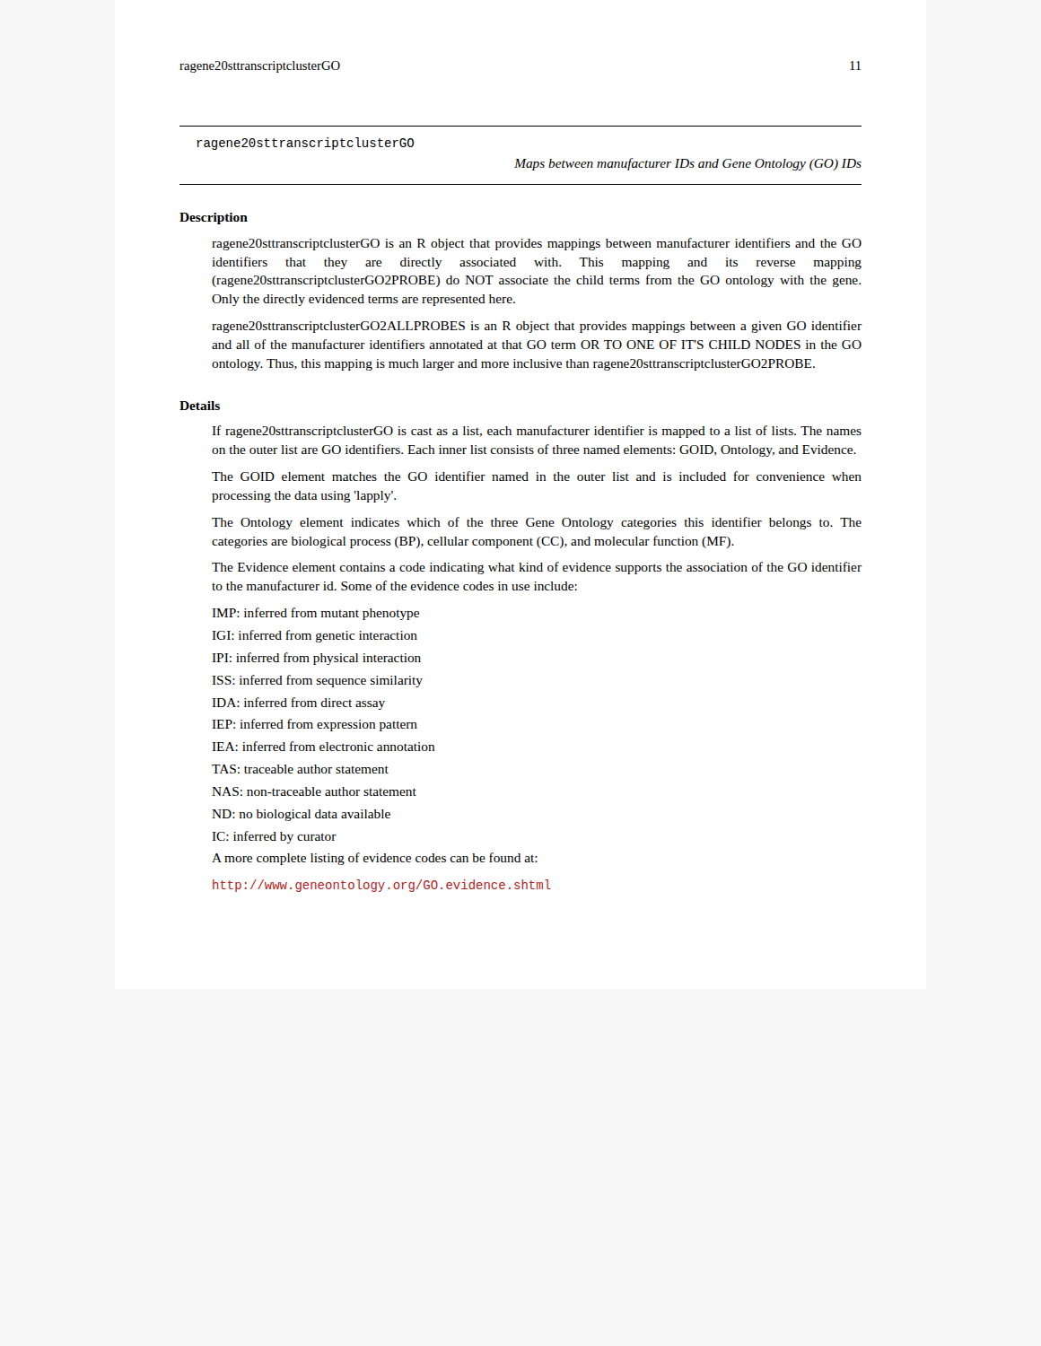ragene20sttranscriptclusterGO 11
ragene20sttranscriptclusterGO
Maps between manufacturer IDs and Gene Ontology (GO) IDs
Description
ragene20sttranscriptclusterGO is an R object that provides mappings between manufacturer identifiers and the GO identifiers that they are directly associated with. This mapping and its reverse mapping (ragene20sttranscriptclusterGO2PROBE) do NOT associate the child terms from the GO ontology with the gene. Only the directly evidenced terms are represented here.
ragene20sttranscriptclusterGO2ALLPROBES is an R object that provides mappings between a given GO identifier and all of the manufacturer identifiers annotated at that GO term OR TO ONE OF IT'S CHILD NODES in the GO ontology. Thus, this mapping is much larger and more inclusive than ragene20sttranscriptclusterGO2PROBE.
Details
If ragene20sttranscriptclusterGO is cast as a list, each manufacturer identifier is mapped to a list of lists. The names on the outer list are GO identifiers. Each inner list consists of three named elements: GOID, Ontology, and Evidence.
The GOID element matches the GO identifier named in the outer list and is included for convenience when processing the data using 'lapply'.
The Ontology element indicates which of the three Gene Ontology categories this identifier belongs to. The categories are biological process (BP), cellular component (CC), and molecular function (MF).
The Evidence element contains a code indicating what kind of evidence supports the association of the GO identifier to the manufacturer id. Some of the evidence codes in use include:
IMP: inferred from mutant phenotype
IGI: inferred from genetic interaction
IPI: inferred from physical interaction
ISS: inferred from sequence similarity
IDA: inferred from direct assay
IEP: inferred from expression pattern
IEA: inferred from electronic annotation
TAS: traceable author statement
NAS: non-traceable author statement
ND: no biological data available
IC: inferred by curator
A more complete listing of evidence codes can be found at:
http://www.geneontology.org/GO.evidence.shtml